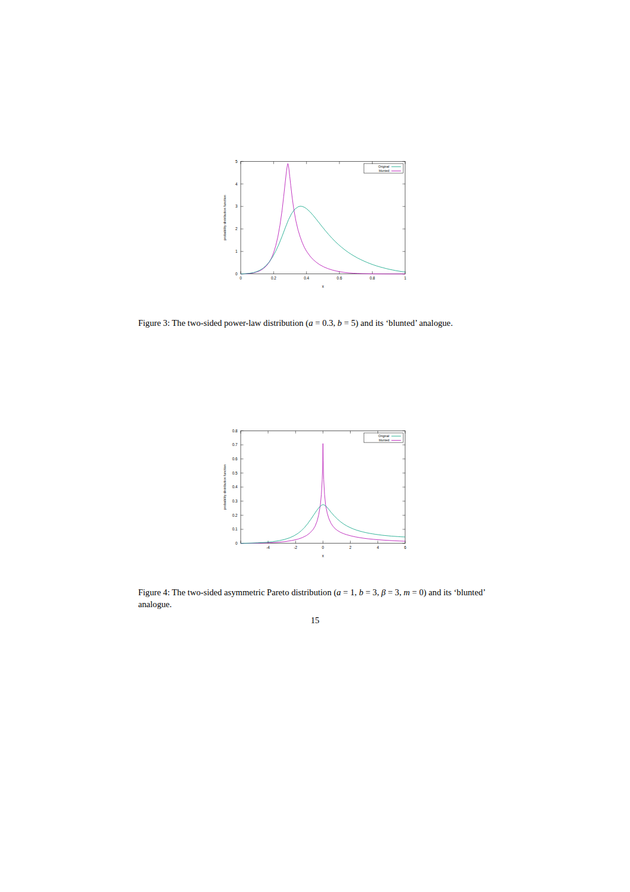0 0.2 0.4 0.6 0.8 1 0 1 2 3 4 5 x probability distribution function Original blunted
Figure 3: The two-sided power-law distribution (a = 0.3, b = 5) and its ‘blunted’ analogue.
-4 -2 0 2 4 6 0 0.1 0.2 0.3 0.4 0.5 0.6 0.7 0.8 x probability distribution function Original blunted
Figure 4: The two-sided asymmetric Pareto distribution (a = 1, b = 3, β = 3, m = 0) and its ‘blunted’ analogue.
15